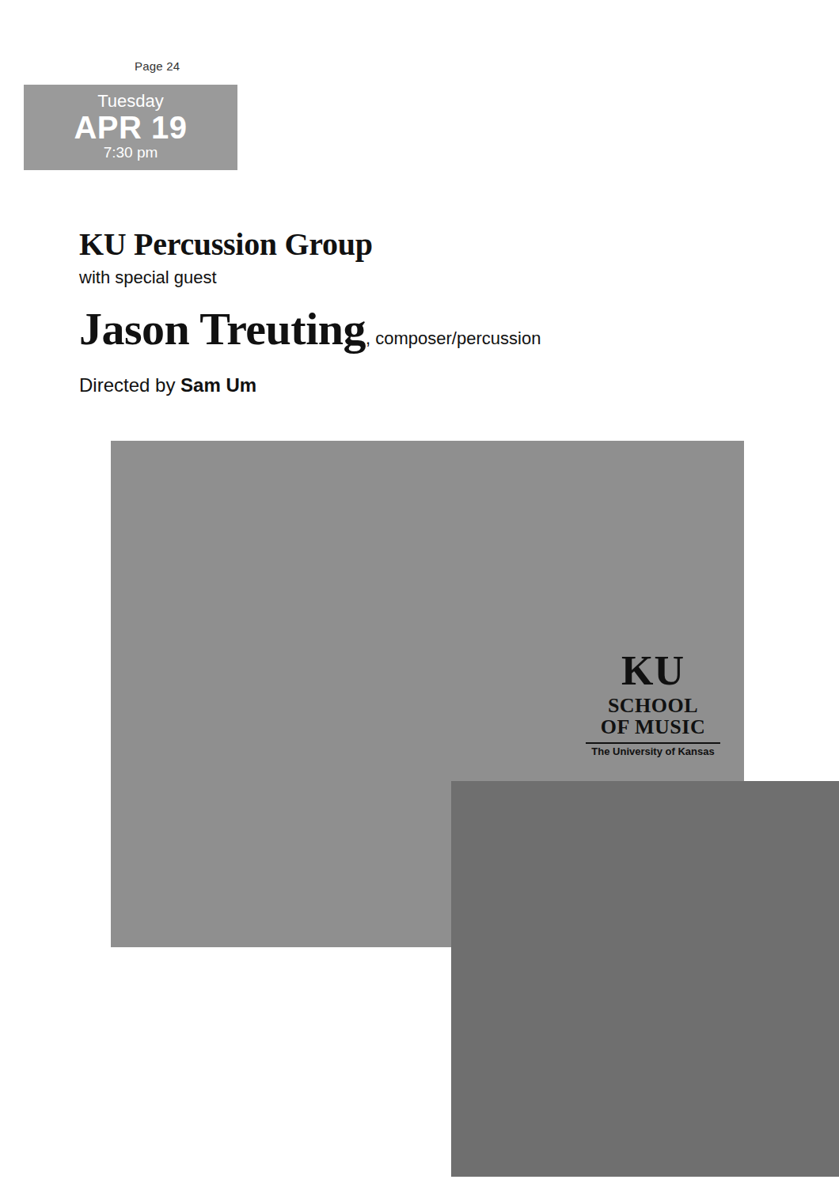Page 24
Tuesday APR 19 7:30 pm
KU Percussion Group
with special guest
Jason Treuting, composer/percussion
Directed by Sam Um
Portrait of Jason Treuting
KU SCHOOL OF MUSIC The University of Kansas
KU Percussion Group performing surrounded by audience